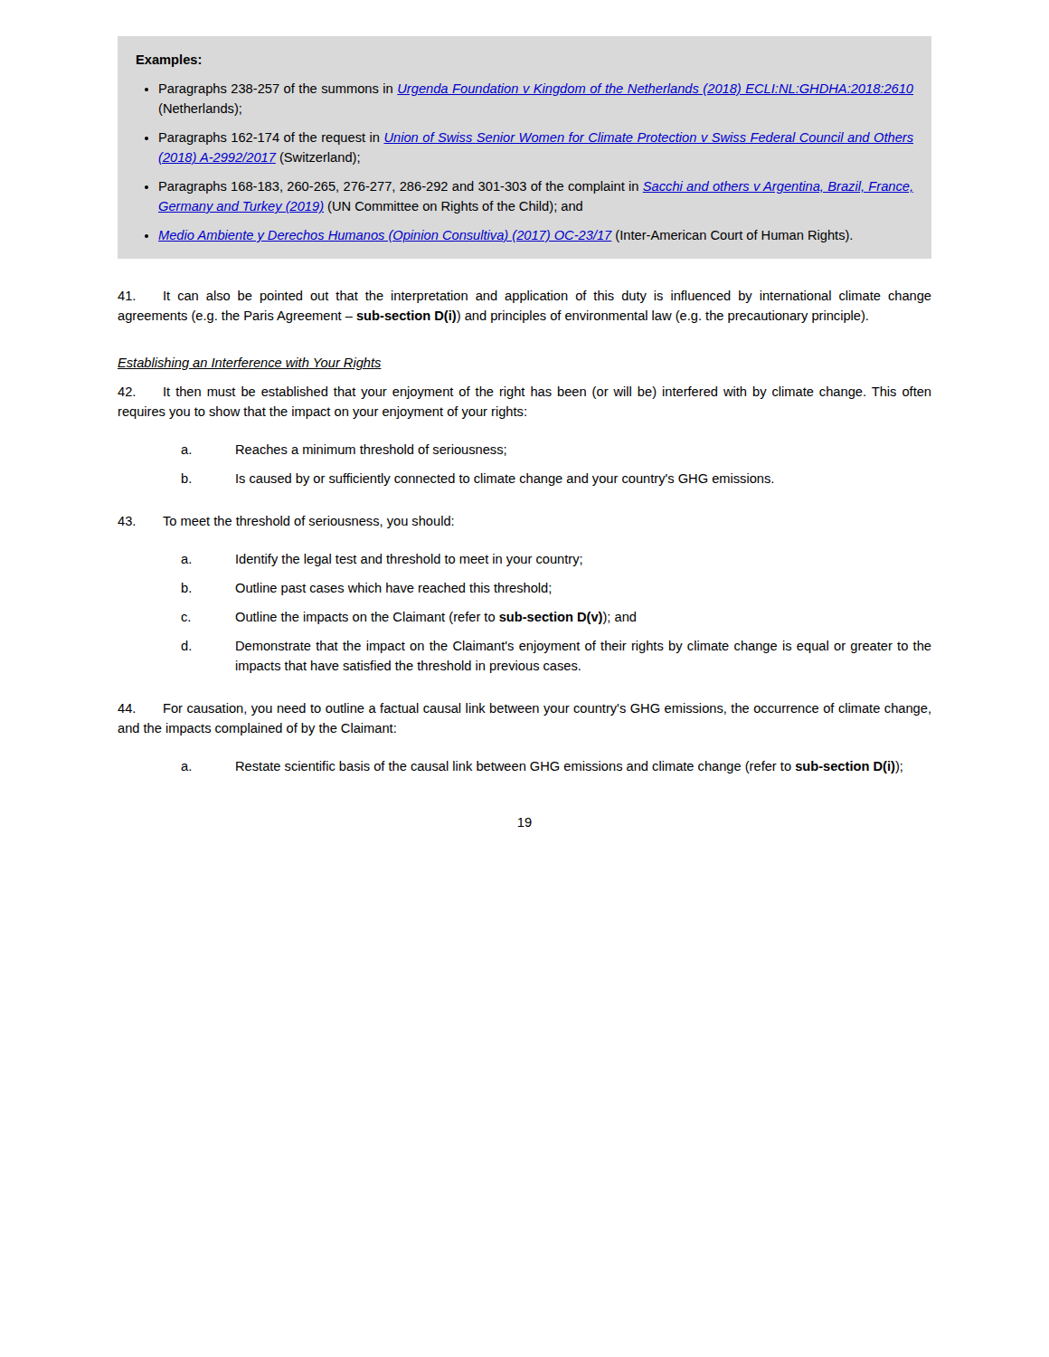Examples:
Paragraphs 238-257 of the summons in Urgenda Foundation v Kingdom of the Netherlands (2018) ECLI:NL:GHDHA:2018:2610 (Netherlands);
Paragraphs 162-174 of the request in Union of Swiss Senior Women for Climate Protection v Swiss Federal Council and Others (2018) A-2992/2017 (Switzerland);
Paragraphs 168-183, 260-265, 276-277, 286-292 and 301-303 of the complaint in Sacchi and others v Argentina, Brazil, France, Germany and Turkey (2019) (UN Committee on Rights of the Child); and
Medio Ambiente y Derechos Humanos (Opinion Consultiva) (2017) OC-23/17 (Inter-American Court of Human Rights).
41. It can also be pointed out that the interpretation and application of this duty is influenced by international climate change agreements (e.g. the Paris Agreement – sub-section D(i)) and principles of environmental law (e.g. the precautionary principle).
Establishing an Interference with Your Rights
42. It then must be established that your enjoyment of the right has been (or will be) interfered with by climate change. This often requires you to show that the impact on your enjoyment of your rights:
a. Reaches a minimum threshold of seriousness;
b. Is caused by or sufficiently connected to climate change and your country's GHG emissions.
43. To meet the threshold of seriousness, you should:
a. Identify the legal test and threshold to meet in your country;
b. Outline past cases which have reached this threshold;
c. Outline the impacts on the Claimant (refer to sub-section D(v)); and
d. Demonstrate that the impact on the Claimant's enjoyment of their rights by climate change is equal or greater to the impacts that have satisfied the threshold in previous cases.
44. For causation, you need to outline a factual causal link between your country's GHG emissions, the occurrence of climate change, and the impacts complained of by the Claimant:
a. Restate scientific basis of the causal link between GHG emissions and climate change (refer to sub-section D(i));
19